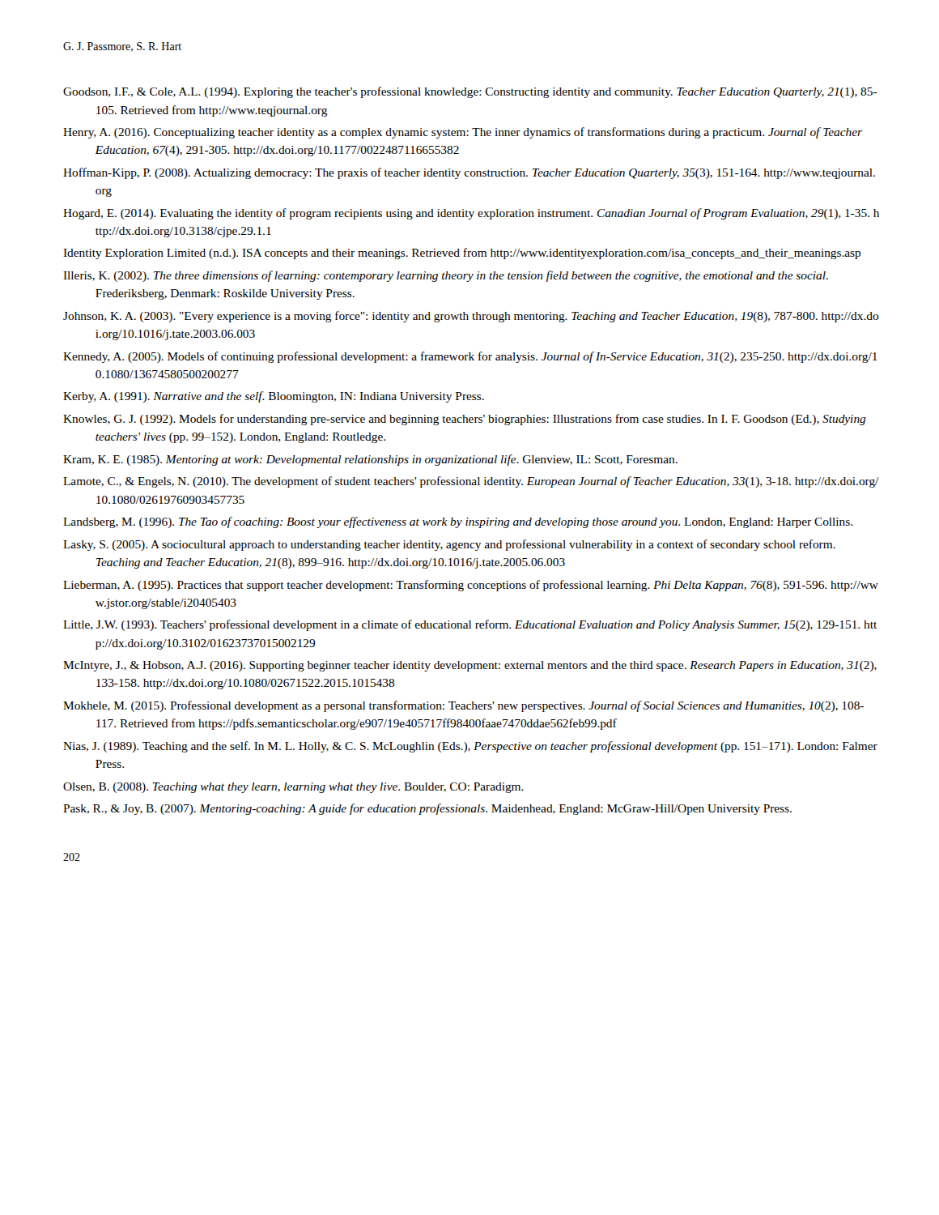G. J. Passmore, S. R. Hart
Goodson, I.F., & Cole, A.L. (1994). Exploring the teacher's professional knowledge: Constructing identity and community. Teacher Education Quarterly, 21(1), 85-105. Retrieved from http://www.teqjournal.org
Henry, A. (2016). Conceptualizing teacher identity as a complex dynamic system: The inner dynamics of transformations during a practicum. Journal of Teacher Education, 67(4), 291-305. http://dx.doi.org/10.1177/0022487116655382
Hoffman-Kipp, P. (2008). Actualizing democracy: The praxis of teacher identity construction. Teacher Education Quarterly, 35(3), 151-164. http://www.teqjournal.org
Hogard, E. (2014). Evaluating the identity of program recipients using and identity exploration instrument. Canadian Journal of Program Evaluation, 29(1), 1-35. http://dx.doi.org/10.3138/cjpe.29.1.1
Identity Exploration Limited (n.d.). ISA concepts and their meanings. Retrieved from http://www.identityexploration.com/isa_concepts_and_their_meanings.asp
Illeris, K. (2002). The three dimensions of learning: contemporary learning theory in the tension field between the cognitive, the emotional and the social. Frederiksberg, Denmark: Roskilde University Press.
Johnson, K. A. (2003). "Every experience is a moving force": identity and growth through mentoring. Teaching and Teacher Education, 19(8), 787-800. http://dx.doi.org/10.1016/j.tate.2003.06.003
Kennedy, A. (2005). Models of continuing professional development: a framework for analysis. Journal of In-Service Education, 31(2), 235-250. http://dx.doi.org/10.1080/13674580500200277
Kerby, A. (1991). Narrative and the self. Bloomington, IN: Indiana University Press.
Knowles, G. J. (1992). Models for understanding pre-service and beginning teachers' biographies: Illustrations from case studies. In I. F. Goodson (Ed.), Studying teachers' lives (pp. 99–152). London, England: Routledge.
Kram, K. E. (1985). Mentoring at work: Developmental relationships in organizational life. Glenview, IL: Scott, Foresman.
Lamote, C., & Engels, N. (2010). The development of student teachers' professional identity. European Journal of Teacher Education, 33(1), 3-18. http://dx.doi.org/10.1080/02619760903457735
Landsberg, M. (1996). The Tao of coaching: Boost your effectiveness at work by inspiring and developing those around you. London, England: Harper Collins.
Lasky, S. (2005). A sociocultural approach to understanding teacher identity, agency and professional vulnerability in a context of secondary school reform. Teaching and Teacher Education, 21(8), 899–916. http://dx.doi.org/10.1016/j.tate.2005.06.003
Lieberman, A. (1995). Practices that support teacher development: Transforming conceptions of professional learning. Phi Delta Kappan, 76(8), 591-596. http://www.jstor.org/stable/i20405403
Little, J.W. (1993). Teachers' professional development in a climate of educational reform. Educational Evaluation and Policy Analysis Summer, 15(2), 129-151. http://dx.doi.org/10.3102/01623737015002129
McIntyre, J., & Hobson, A.J. (2016). Supporting beginner teacher identity development: external mentors and the third space. Research Papers in Education, 31(2), 133-158. http://dx.doi.org/10.1080/02671522.2015.1015438
Mokhele, M. (2015). Professional development as a personal transformation: Teachers' new perspectives. Journal of Social Sciences and Humanities, 10(2), 108-117. Retrieved from https://pdfs.semanticscholar.org/e907/19e405717ff98400faae7470ddae562feb99.pdf
Nias, J. (1989). Teaching and the self. In M. L. Holly, & C. S. McLoughlin (Eds.), Perspective on teacher professional development (pp. 151–171). London: Falmer Press.
Olsen, B. (2008). Teaching what they learn, learning what they live. Boulder, CO: Paradigm.
Pask, R., & Joy, B. (2007). Mentoring-coaching: A guide for education professionals. Maidenhead, England: McGraw-Hill/Open University Press.
202